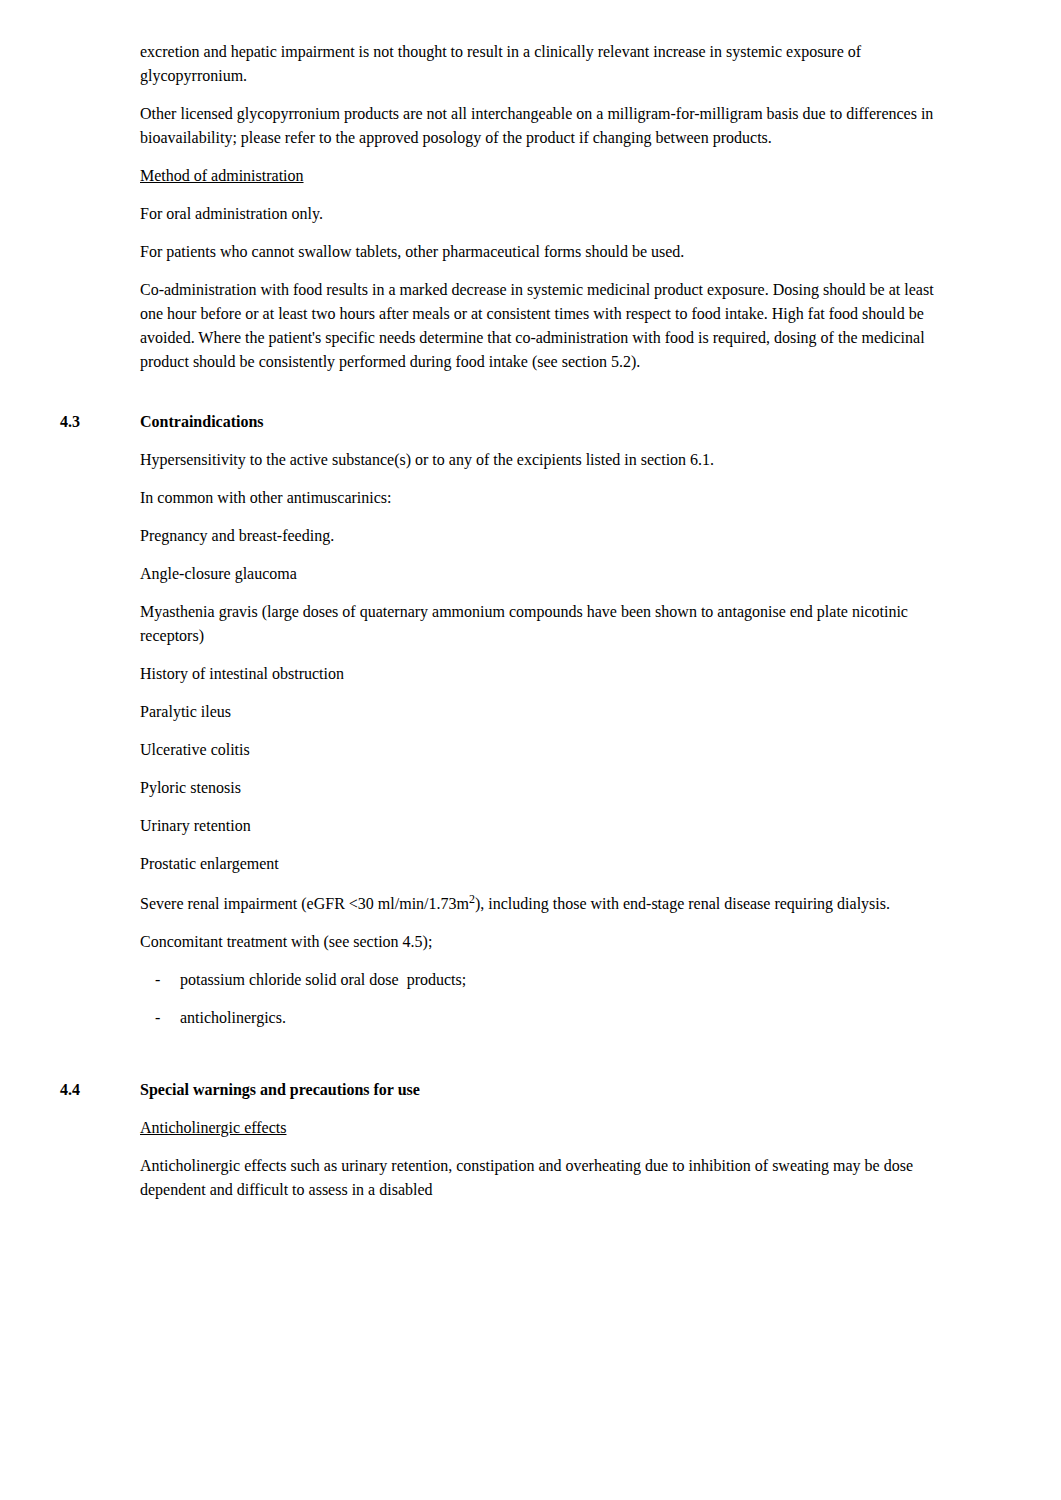excretion and hepatic impairment is not thought to result in a clinically relevant increase in systemic exposure of glycopyrronium.
Other licensed glycopyrronium products are not all interchangeable on a milligram-for-milligram basis due to differences in bioavailability; please refer to the approved posology of the product if changing between products.
Method of administration
For oral administration only.
For patients who cannot swallow tablets, other pharmaceutical forms should be used.
Co-administration with food results in a marked decrease in systemic medicinal product exposure. Dosing should be at least one hour before or at least two hours after meals or at consistent times with respect to food intake. High fat food should be avoided. Where the patient's specific needs determine that co-administration with food is required, dosing of the medicinal product should be consistently performed during food intake (see section 5.2).
4.3
Contraindications
Hypersensitivity to the active substance(s) or to any of the excipients listed in section 6.1.
In common with other antimuscarinics:
Pregnancy and breast-feeding.
Angle-closure glaucoma
Myasthenia gravis (large doses of quaternary ammonium compounds have been shown to antagonise end plate nicotinic receptors)
History of intestinal obstruction
Paralytic ileus
Ulcerative colitis
Pyloric stenosis
Urinary retention
Prostatic enlargement
Severe renal impairment (eGFR <30 ml/min/1.73m2), including those with end-stage renal disease requiring dialysis.
Concomitant treatment with (see section 4.5);
potassium chloride solid oral dose products;
anticholinergics.
4.4
Special warnings and precautions for use
Anticholinergic effects
Anticholinergic effects such as urinary retention, constipation and overheating due to inhibition of sweating may be dose dependent and difficult to assess in a disabled